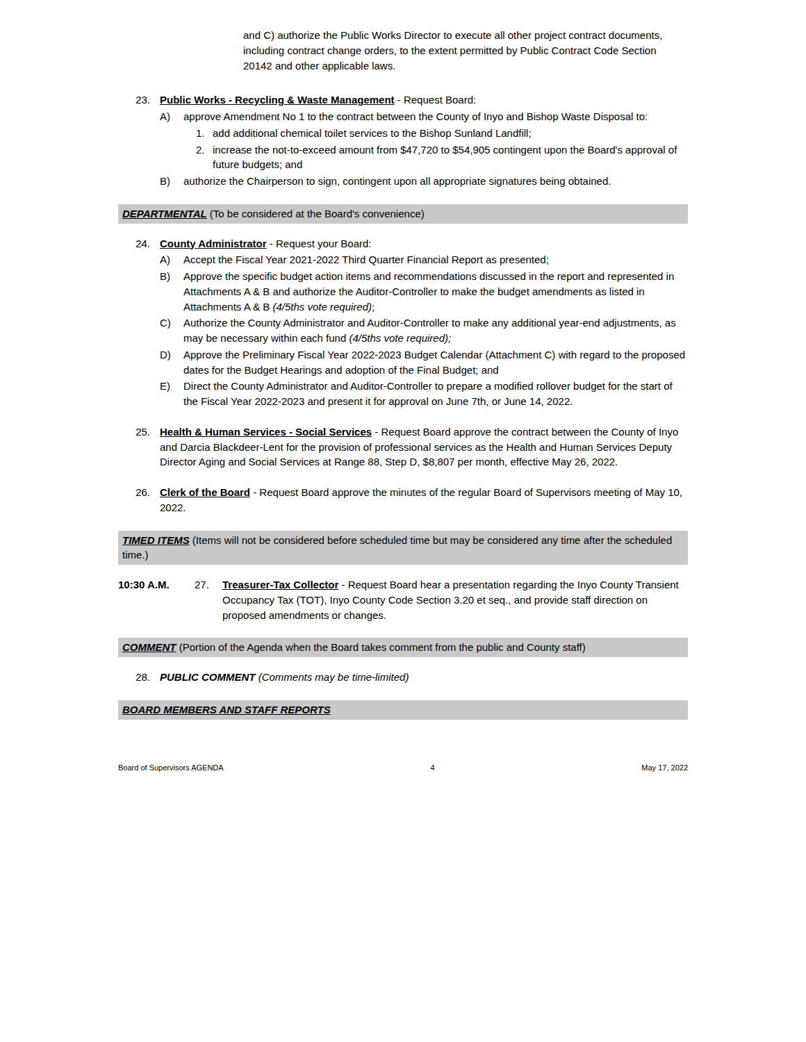and C) authorize the Public Works Director to execute all other project contract documents, including contract change orders, to the extent permitted by Public Contract Code Section 20142 and other applicable laws.
23.
Public Works - Recycling & Waste Management - Request Board:
A)
approve Amendment No 1 to the contract between the County of Inyo and Bishop Waste Disposal to:
1.
add additional chemical toilet services to the Bishop Sunland Landfill;
2.
increase the not-to-exceed amount from $47,720 to $54,905 contingent upon the Board's approval of future budgets; and
B)
authorize the Chairperson to sign, contingent upon all appropriate signatures being obtained.
DEPARTMENTAL (To be considered at the Board's convenience)
24.
County Administrator - Request your Board:
A)
Accept the Fiscal Year 2021-2022 Third Quarter Financial Report as presented;
B)
Approve the specific budget action items and recommendations discussed in the report and represented in Attachments A & B and authorize the Auditor-Controller to make the budget amendments as listed in Attachments A & B (4/5ths vote required);
C)
Authorize the County Administrator and Auditor-Controller to make any additional year-end adjustments, as may be necessary within each fund (4/5ths vote required);
D)
Approve the Preliminary Fiscal Year 2022-2023 Budget Calendar (Attachment C) with regard to the proposed dates for the Budget Hearings and adoption of the Final Budget; and
E)
Direct the County Administrator and Auditor-Controller to prepare a modified rollover budget for the start of the Fiscal Year 2022-2023 and present it for approval on June 7th, or June 14, 2022.
25.
Health & Human Services - Social Services - Request Board approve the contract between the County of Inyo and Darcia Blackdeer-Lent for the provision of professional services as the Health and Human Services Deputy Director Aging and Social Services at Range 88, Step D, $8,807 per month, effective May 26, 2022.
26.
Clerk of the Board - Request Board approve the minutes of the regular Board of Supervisors meeting of May 10, 2022.
TIMED ITEMS (Items will not be considered before scheduled time but may be considered any time after the scheduled time.)
10:30 A.M.
27.
Treasurer-Tax Collector - Request Board hear a presentation regarding the Inyo County Transient Occupancy Tax (TOT), Inyo County Code Section 3.20 et seq., and provide staff direction on proposed amendments or changes.
COMMENT (Portion of the Agenda when the Board takes comment from the public and County staff)
28.
PUBLIC COMMENT (Comments may be time-limited)
BOARD MEMBERS AND STAFF REPORTS
Board of Supervisors AGENDA
4
May 17, 2022